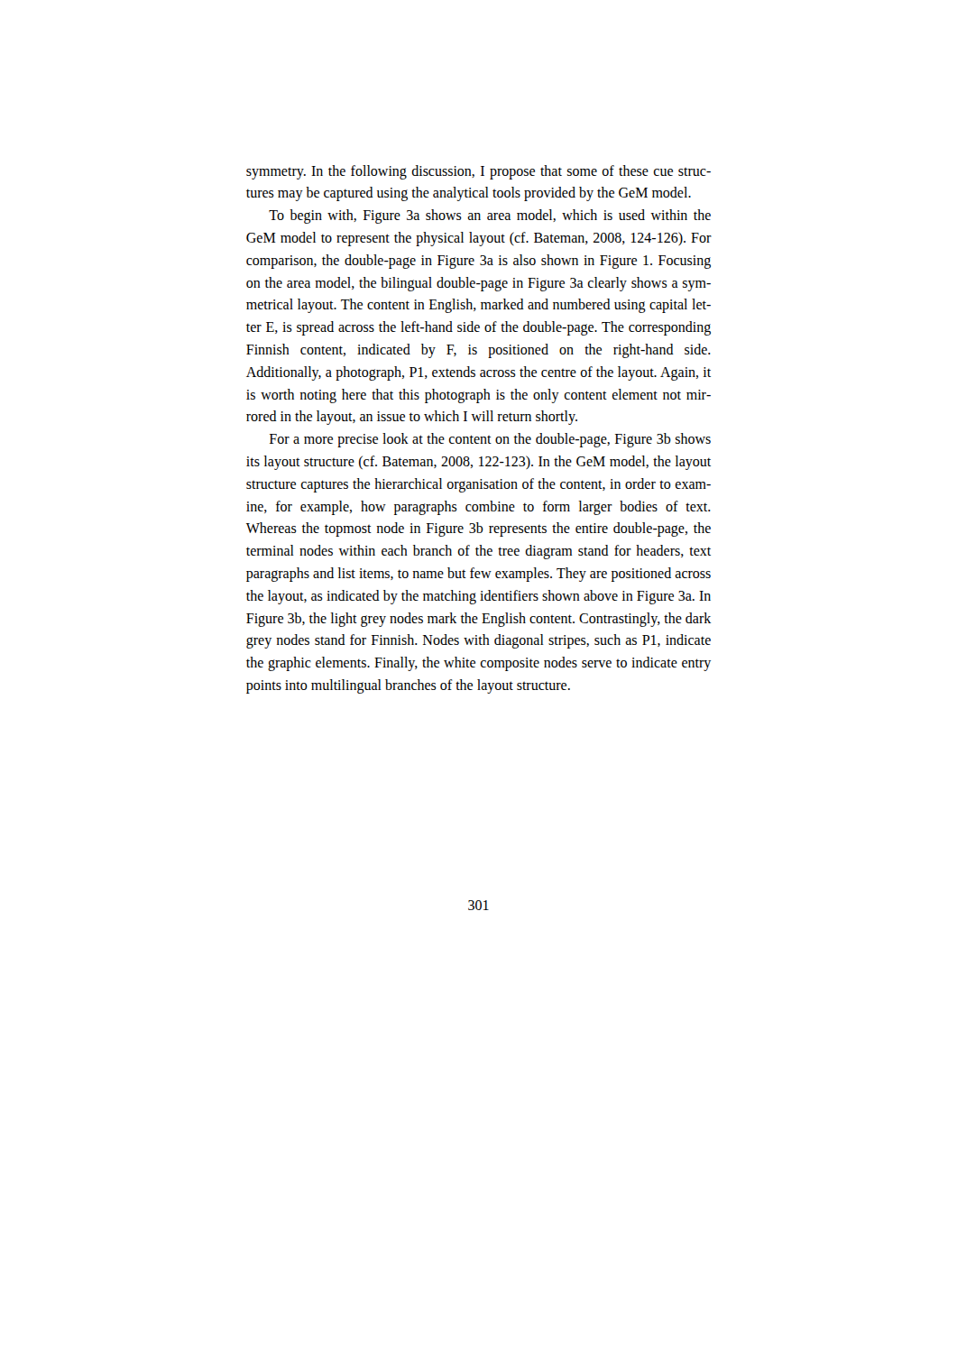symmetry. In the following discussion, I propose that some of these cue structures may be captured using the analytical tools provided by the GeM model.
To begin with, Figure 3a shows an area model, which is used within the GeM model to represent the physical layout (cf. Bateman, 2008, 124-126). For comparison, the double-page in Figure 3a is also shown in Figure 1. Focusing on the area model, the bilingual double-page in Figure 3a clearly shows a symmetrical layout. The content in English, marked and numbered using capital letter E, is spread across the left-hand side of the double-page. The corresponding Finnish content, indicated by F, is positioned on the right-hand side. Additionally, a photograph, P1, extends across the centre of the layout. Again, it is worth noting here that this photograph is the only content element not mirrored in the layout, an issue to which I will return shortly.
For a more precise look at the content on the double-page, Figure 3b shows its layout structure (cf. Bateman, 2008, 122-123). In the GeM model, the layout structure captures the hierarchical organisation of the content, in order to examine, for example, how paragraphs combine to form larger bodies of text. Whereas the topmost node in Figure 3b represents the entire double-page, the terminal nodes within each branch of the tree diagram stand for headers, text paragraphs and list items, to name but few examples. They are positioned across the layout, as indicated by the matching identifiers shown above in Figure 3a. In Figure 3b, the light grey nodes mark the English content. Contrastingly, the dark grey nodes stand for Finnish. Nodes with diagonal stripes, such as P1, indicate the graphic elements. Finally, the white composite nodes serve to indicate entry points into multilingual branches of the layout structure.
301